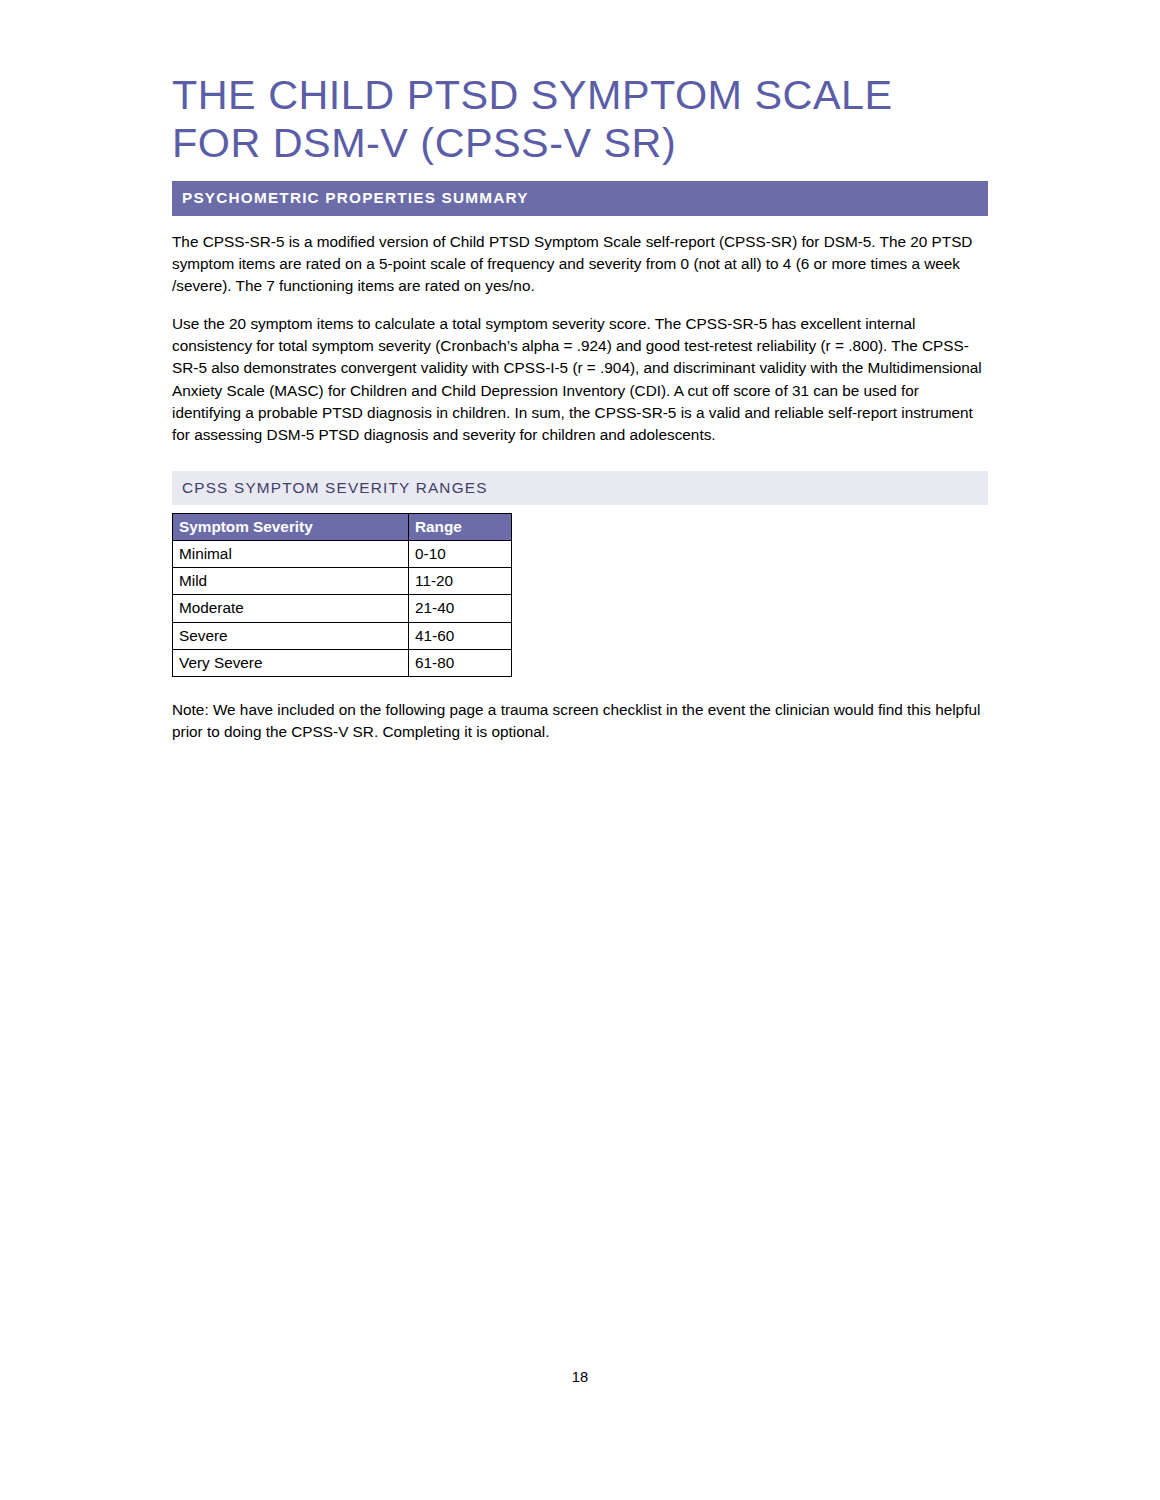THE CHILD PTSD SYMPTOM SCALE FOR DSM-V (CPSS-V SR)
Psychometric Properties Summary
The CPSS-SR-5 is a modified version of Child PTSD Symptom Scale self-report (CPSS-SR) for DSM-5. The 20 PTSD symptom items are rated on a 5-point scale of frequency and severity from 0 (not at all) to 4 (6 or more times a week /severe). The 7 functioning items are rated on yes/no.
Use the 20 symptom items to calculate a total symptom severity score. The CPSS-SR-5 has excellent internal consistency for total symptom severity (Cronbach’s alpha = .924) and good test-retest reliability (r = .800). The CPSS-SR-5 also demonstrates convergent validity with CPSS-I-5 (r = .904), and discriminant validity with the Multidimensional Anxiety Scale (MASC) for Children and Child Depression Inventory (CDI). A cut off score of 31 can be used for identifying a probable PTSD diagnosis in children. In sum, the CPSS-SR-5 is a valid and reliable self-report instrument for assessing DSM-5 PTSD diagnosis and severity for children and adolescents.
CPSS Symptom Severity Ranges
| Symptom Severity | Range |
| --- | --- |
| Minimal | 0-10 |
| Mild | 11-20 |
| Moderate | 21-40 |
| Severe | 41-60 |
| Very Severe | 61-80 |
Note: We have included on the following page a trauma screen checklist in the event the clinician would find this helpful prior to doing the CPSS-V SR. Completing it is optional.
18